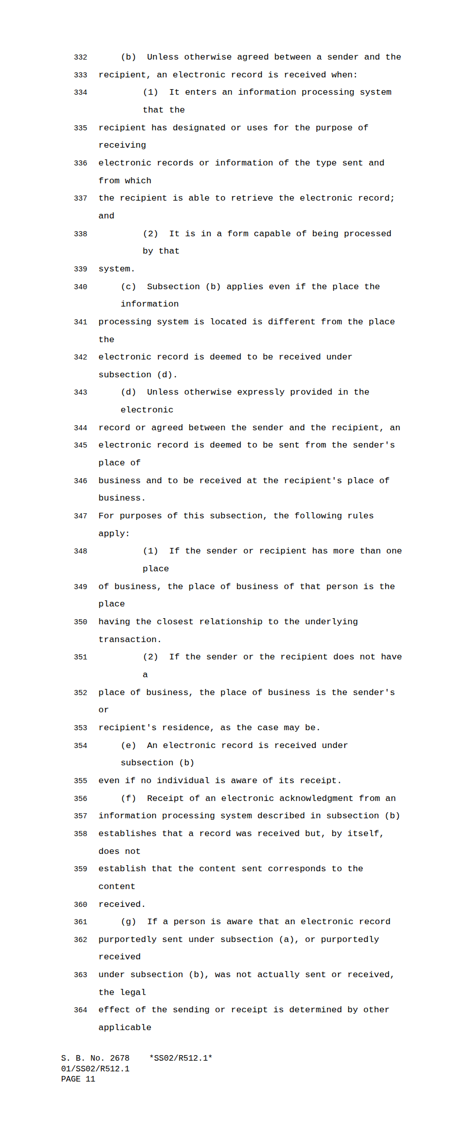332(b) Unless otherwise agreed between a sender and the
333 recipient, an electronic record is received when:
334(1) It enters an information processing system that the
335 recipient has designated or uses for the purpose of receiving
336 electronic records or information of the type sent and from which
337 the recipient is able to retrieve the electronic record; and
338(2) It is in a form capable of being processed by that
339 system.
340(c) Subsection (b) applies even if the place the information
341 processing system is located is different from the place the
342 electronic record is deemed to be received under subsection (d).
343(d) Unless otherwise expressly provided in the electronic
344 record or agreed between the sender and the recipient, an
345 electronic record is deemed to be sent from the sender's place of
346 business and to be received at the recipient's place of business.
347 For purposes of this subsection, the following rules apply:
348(1) If the sender or recipient has more than one place
349 of business, the place of business of that person is the place
350 having the closest relationship to the underlying transaction.
351(2) If the sender or the recipient does not have a
352 place of business, the place of business is the sender's or
353 recipient's residence, as the case may be.
354(e) An electronic record is received under subsection (b)
355 even if no individual is aware of its receipt.
356(f) Receipt of an electronic acknowledgment from an
357 information processing system described in subsection (b)
358 establishes that a record was received but, by itself, does not
359 establish that the content sent corresponds to the content
360 received.
361(g) If a person is aware that an electronic record
362 purportedly sent under subsection (a), or purportedly received
363 under subsection (b), was not actually sent or received, the legal
364 effect of the sending or receipt is determined by other applicable
S. B. No. 2678 *SS02/R512.1*
01/SS02/R512.1
PAGE 11